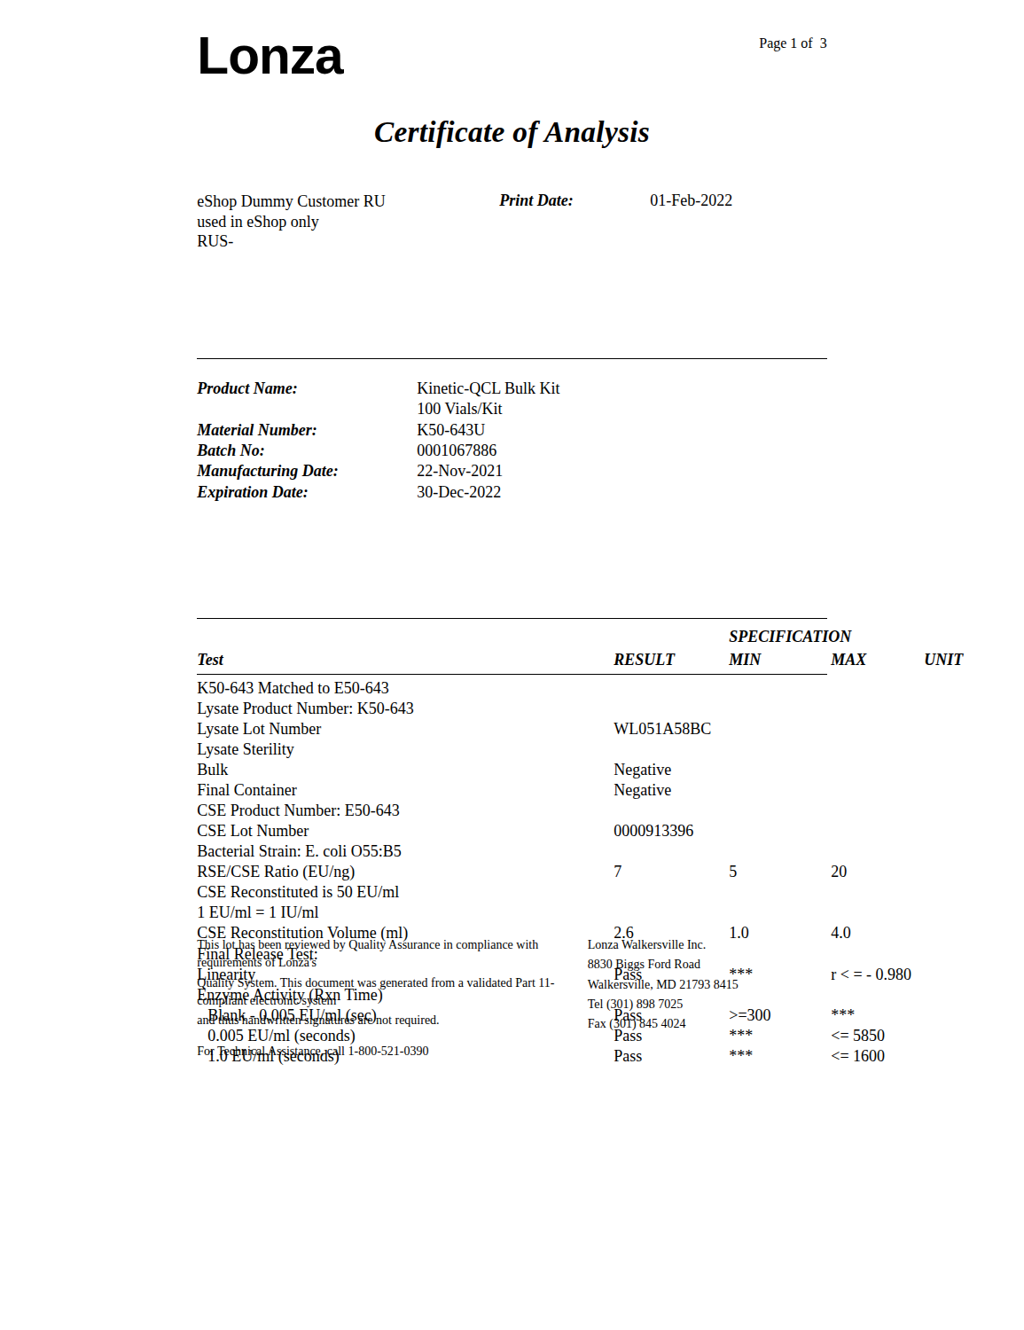Lonza
Page 1 of 3
Certificate of Analysis
eShop Dummy Customer RU
used in eShop only
RUS-
Print Date:
01-Feb-2022
| Product Name: | Kinetic-QCL Bulk Kit 100 Vials/Kit |
| Material Number: | K50-643U |
| Batch No: | 0001067886 |
| Manufacturing Date: | 22-Nov-2021 |
| Expiration Date: | 30-Dec-2022 |
SPECIFICATION
Test
RESULT
MIN
MAX
UNIT
| K50-643 Matched to E50-643 | | | | |
| Lysate Product Number: K50-643 | | | | |
| Lysate Lot Number | WL051A58BC | | | |
| Lysate Sterility | | | | |
| Bulk | Negative | | | |
| Final Container | Negative | | | |
| CSE Product Number: E50-643 | | | | |
| CSE Lot Number | 0000913396 | | | |
| Bacterial Strain: E. coli O55:B5 | | | | |
| RSE/CSE Ratio (EU/ng) | 7 | 5 | 20 | |
| CSE Reconstituted is 50 EU/ml | | | | |
| 1 EU/ml = 1 IU/ml | | | | |
| CSE Reconstitution Volume (ml) | 2.6 | 1.0 | 4.0 | |
| Final Release Test: | | | | |
| Linearity | Pass | *** | r < = - 0.980 | |
| Enzyme Activity (Rxn Time) | | | | |
| Blank - 0.005 EU/ml (sec) | Pass | >=300 | *** | |
| 0.005 EU/ml (seconds) | Pass | *** | <= 5850 | |
| 1.0 EU/ml (seconds) | Pass | *** | <= 1600 | |
This lot has been reviewed by Quality Assurance in compliance with requirements of Lonza's
Quality System. This document was generated from a validated Part 11-compliant electronic system
and thus handwritten signatures are not required.
For Technical Assistance, call 1-800-521-0390
Lonza Walkersville Inc.
8830 Biggs Ford Road
Walkersville, MD 21793 8415
Tel (301) 898 7025
Fax (301) 845 4024